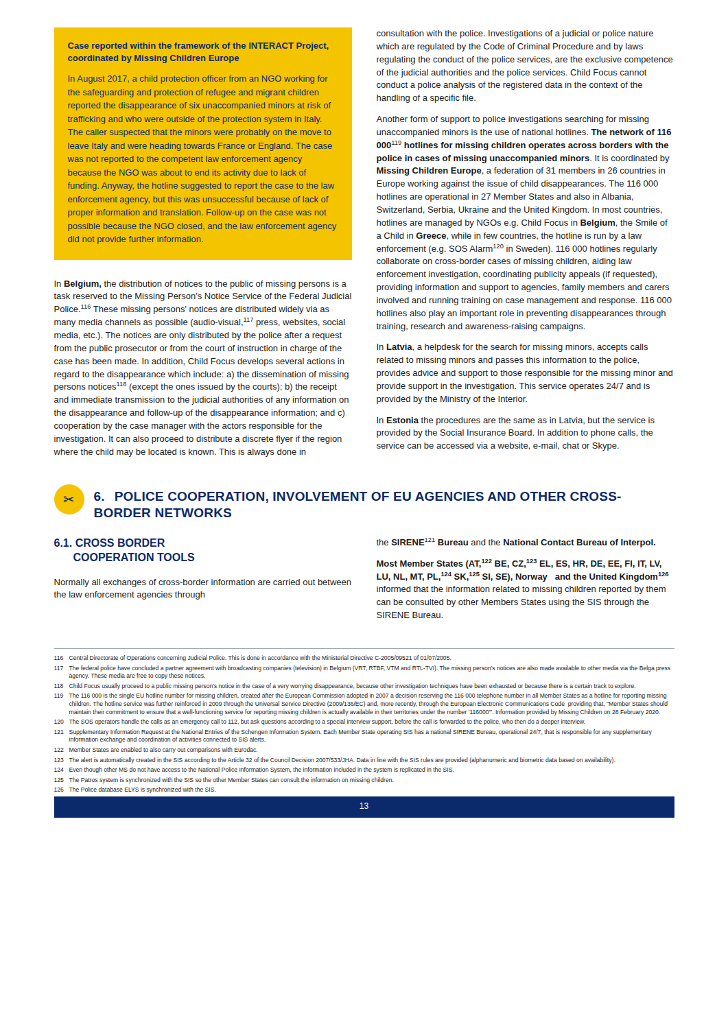Case reported within the framework of the INTERACT Project, coordinated by Missing Children Europe
In August 2017, a child protection officer from an NGO working for the safeguarding and protection of refugee and migrant children reported the disappearance of six unaccompanied minors at risk of trafficking and who were outside of the protection system in Italy. The caller suspected that the minors were probably on the move to leave Italy and were heading towards France or England. The case was not reported to the competent law enforcement agency because the NGO was about to end its activity due to lack of funding. Anyway, the hotline suggested to report the case to the law enforcement agency, but this was unsuccessful because of lack of proper information and translation. Follow-up on the case was not possible because the NGO closed, and the law enforcement agency did not provide further information.
In Belgium, the distribution of notices to the public of missing persons is a task reserved to the Missing Person's Notice Service of the Federal Judicial Police.116 These missing persons' notices are distributed widely via as many media channels as possible (audio-visual,117 press, websites, social media, etc.). The notices are only distributed by the police after a request from the public prosecutor or from the court of instruction in charge of the case has been made. In addition, Child Focus develops several actions in regard to the disappearance which include: a) the dissemination of missing persons notices118 (except the ones issued by the courts); b) the receipt and immediate transmission to the judicial authorities of any information on the disappearance and follow-up of the disappearance information; and c) cooperation by the case manager with the actors responsible for the investigation. It can also proceed to distribute a discrete flyer if the region where the child may be located is known. This is always done in
consultation with the police. Investigations of a judicial or police nature which are regulated by the Code of Criminal Procedure and by laws regulating the conduct of the police services, are the exclusive competence of the judicial authorities and the police services. Child Focus cannot conduct a police analysis of the registered data in the context of the handling of a specific file.
Another form of support to police investigations searching for missing unaccompanied minors is the use of national hotlines. The network of 116 000119 hotlines for missing children operates across borders with the police in cases of missing unaccompanied minors. It is coordinated by Missing Children Europe, a federation of 31 members in 26 countries in Europe working against the issue of child disappearances. The 116 000 hotlines are operational in 27 Member States and also in Albania, Switzerland, Serbia, Ukraine and the United Kingdom. In most countries, hotlines are managed by NGOs e.g. Child Focus in Belgium, the Smile of a Child in Greece, while in few countries, the hotline is run by a law enforcement (e.g. SOS Alarm120 in Sweden). 116 000 hotlines regularly collaborate on cross-border cases of missing children, aiding law enforcement investigation, coordinating publicity appeals (if requested), providing information and support to agencies, family members and carers involved and running training on case management and response. 116 000 hotlines also play an important role in preventing disappearances through training, research and awareness-raising campaigns.
In Latvia, a helpdesk for the search for missing minors, accepts calls related to missing minors and passes this information to the police, provides advice and support to those responsible for the missing minor and provide support in the investigation. This service operates 24/7 and is provided by the Ministry of the Interior.
In Estonia the procedures are the same as in Latvia, but the service is provided by the Social Insurance Board. In addition to phone calls, the service can be accessed via a website, e-mail, chat or Skype.
✂
6. POLICE COOPERATION, INVOLVEMENT OF EU AGENCIES AND OTHER CROSS-BORDER NETWORKS
6.1. CROSS BORDERCOOPERATION TOOLS
Normally all exchanges of cross-border information are carried out between the law enforcement agencies through
the SIRENE121 Bureau and the National Contact Bureau of Interpol.
Most Member States (AT,122 BE, CZ,123 EL, ES, HR, DE, EE, FI, IT, LV, LU, NL, MT, PL,124 SK,125 SI, SE), Norway and the United Kingdom126 informed that the information related to missing children reported by them can be consulted by other Members States using the SIS through the SIRENE Bureau.
116 Central Directorate of Operations concerning Judicial Police. This is done in accordance with the Ministerial Directive C-2005/09521 of 01/07/2005.
117 The federal police have concluded a partner agreement with broadcasting companies (television) in Belgium (VRT, RTBF, VTM and RTL-TVI). The missing person's notices are also made available to other media via the Belga press agency. These media are free to copy these notices.
118 Child Focus usually proceed to a public missing person's notice in the case of a very worrying disappearance, because other investigation techniques have been exhausted or because there is a certain track to explore.
119 The 116 000 is the single EU hotline number for missing children, created after the European Commission adopted in 2007 a decision reserving the 116 000 telephone number in all Member States as a hotline for reporting missing children. The hotline service was further reinforced in 2009 through the Universal Service Directive (2009/136/EC) and, more recently, through the European Electronic Communications Code providing that, "Member States should maintain their commitment to ensure that a well-functioning service for reporting missing children is actually available in their territories under the number '116000'". Information provided by Missing Children on 28 February 2020.
120 The SOS operators handle the calls as an emergency call to 112, but ask questions according to a special interview support, before the call is forwarded to the police, who then do a deeper interview.
121 Supplementary Information Request at the National Entries of the Schengen Information System. Each Member State operating SIS has a national SIRENE Bureau, operational 24/7, that is responsible for any supplementary information exchange and coordination of activities connected to SIS alerts.
122 Member States are enabled to also carry out comparisons with Eurodac.
123 The alert is automatically created in the SIS according to the Article 32 of the Council Decision 2007/533/JHA. Data in line with the SIS rules are provided (alphanumeric and biometric data based on availability).
124 Even though other MS do not have access to the National Police Information System, the information included in the system is replicated in the SIS.
125 The Patros system is synchronized with the SIS so the other Member States can consult the information on missing children.
126 The Police database ELYS is synchronized with the SIS.
13